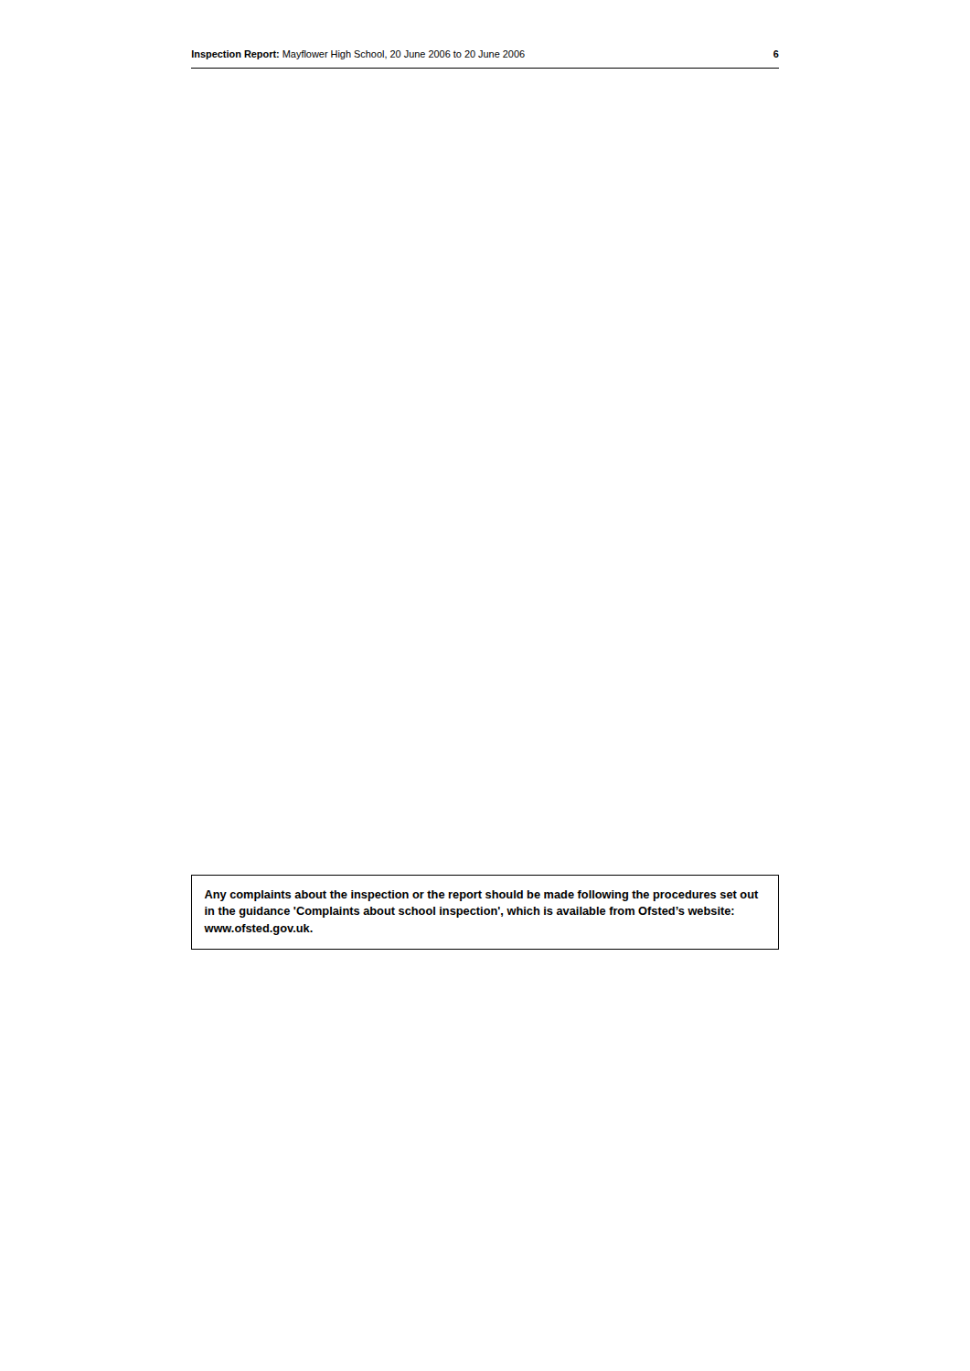6 Inspection Report: Mayflower High School, 20 June 2006 to 20 June 2006
Any complaints about the inspection or the report should be made following the procedures set out in the guidance 'Complaints about school inspection', which is available from Ofsted’s website: www.ofsted.gov.uk.